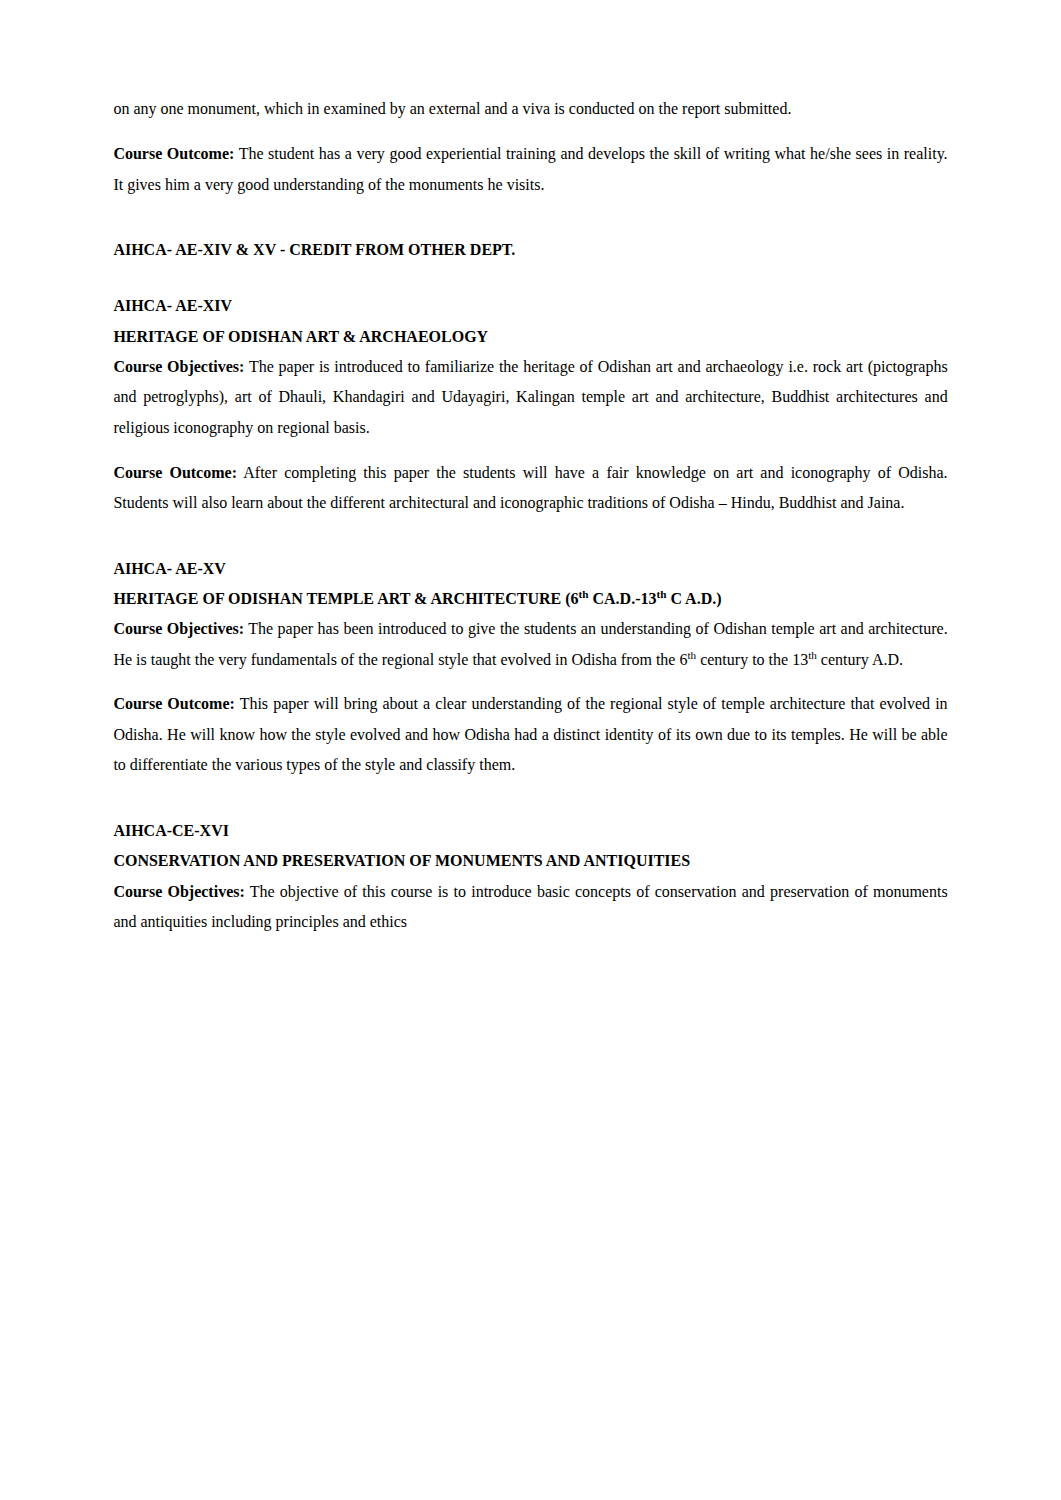on any one monument, which in examined by an external and a viva is conducted on the report submitted.
Course Outcome: The student has a very good experiential training and develops the skill of writing what he/she sees in reality. It gives him a very good understanding of the monuments he visits.
AIHCA- AE-XIV & XV - CREDIT FROM OTHER DEPT.
AIHCA- AE-XIV
HERITAGE OF ODISHAN ART & ARCHAEOLOGY
Course Objectives: The paper is introduced to familiarize the heritage of Odishan art and archaeology i.e. rock art (pictographs and petroglyphs), art of Dhauli, Khandagiri and Udayagiri, Kalingan temple art and architecture, Buddhist architectures and religious iconography on regional basis.
Course Outcome: After completing this paper the students will have a fair knowledge on art and iconography of Odisha. Students will also learn about the different architectural and iconographic traditions of Odisha – Hindu, Buddhist and Jaina.
AIHCA- AE-XV
HERITAGE OF ODISHAN TEMPLE ART & ARCHITECTURE (6th CA.D.-13th C A.D.)
Course Objectives: The paper has been introduced to give the students an understanding of Odishan temple art and architecture. He is taught the very fundamentals of the regional style that evolved in Odisha from the 6th century to the 13th century A.D.
Course Outcome: This paper will bring about a clear understanding of the regional style of temple architecture that evolved in Odisha. He will know how the style evolved and how Odisha had a distinct identity of its own due to its temples. He will be able to differentiate the various types of the style and classify them.
AIHCA-CE-XVI
CONSERVATION AND PRESERVATION OF MONUMENTS AND ANTIQUITIES
Course Objectives: The objective of this course is to introduce basic concepts of conservation and preservation of monuments and antiquities including principles and ethics